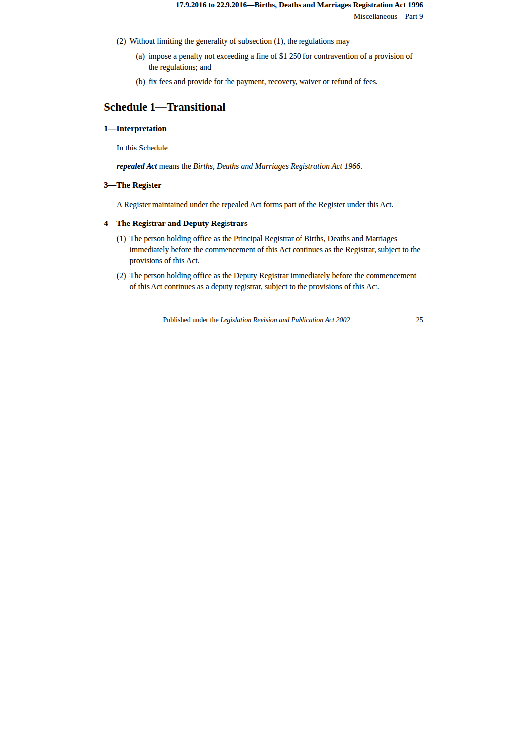17.9.2016 to 22.9.2016—Births, Deaths and Marriages Registration Act 1996
Miscellaneous—Part 9
(2)
Without limiting the generality of subsection (1), the regulations may—
(a)
impose a penalty not exceeding a fine of $1 250 for contravention of a provision of the regulations; and
(b)
fix fees and provide for the payment, recovery, waiver or refund of fees.
Schedule 1—Transitional
1—Interpretation
In this Schedule—
repealed Act means the Births, Deaths and Marriages Registration Act 1966.
3—The Register
A Register maintained under the repealed Act forms part of the Register under this Act.
4—The Registrar and Deputy Registrars
(1)
The person holding office as the Principal Registrar of Births, Deaths and Marriages immediately before the commencement of this Act continues as the Registrar, subject to the provisions of this Act.
(2)
The person holding office as the Deputy Registrar immediately before the commencement of this Act continues as a deputy registrar, subject to the provisions of this Act.
Published under the Legislation Revision and Publication Act 2002
25